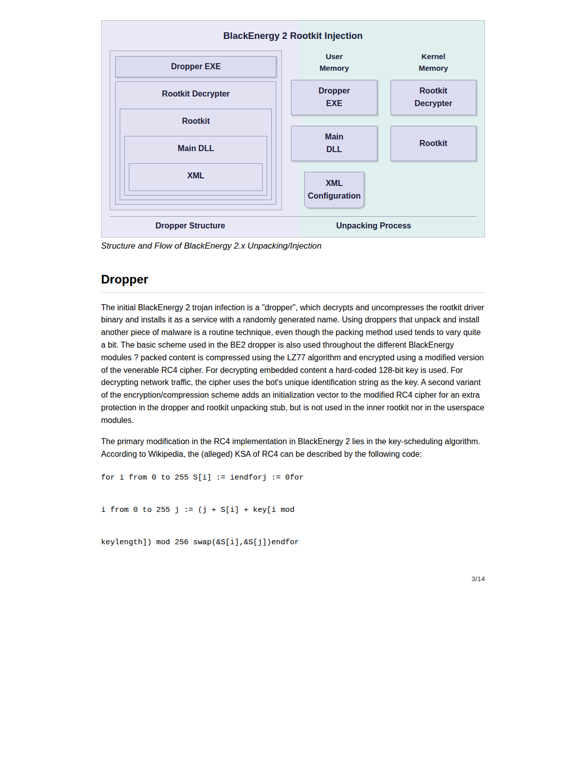BlackEnergy 2 Rootkit Injection
Dropper EXE
Rootkit Decrypter
Rootkit
Main DLL
XML
User
Memory Kernel
Memory
Dropper
EXE
Rootkit
Decrypter
Main
DLL
Rootkit
XML
Configuration
Dropper Structure
Unpacking Process
Structure and Flow of BlackEnergy 2.x Unpacking/Injection
Dropper
The initial BlackEnergy 2 trojan infection is a "dropper", which decrypts and uncompresses the rootkit driver binary and installs it as a service with a randomly generated name. Using droppers that unpack and install another piece of malware is a routine technique, even though the packing method used tends to vary quite a bit. The basic scheme used in the BE2 dropper is also used throughout the different BlackEnergy modules ? packed content is compressed using the LZ77 algorithm and encrypted using a modified version of the venerable RC4 cipher. For decrypting embedded content a hard-coded 128-bit key is used. For decrypting network traffic, the cipher uses the bot's unique identification string as the key. A second variant of the encryption/compression scheme adds an initialization vector to the modified RC4 cipher for an extra protection in the dropper and rootkit unpacking stub, but is not used in the inner rootkit nor in the userspace modules.
The primary modification in the RC4 implementation in BlackEnergy 2 lies in the key-scheduling algorithm. According to Wikipedia, the (alleged) KSA of RC4 can be described by the following code:
for i from 0 to 255 S[i] := iendforj := 0for

i from 0 to 255 j := (j + S[i] + key[i mod

keylength]) mod 256 swap(&S[i],&S[j])endfor
3/14